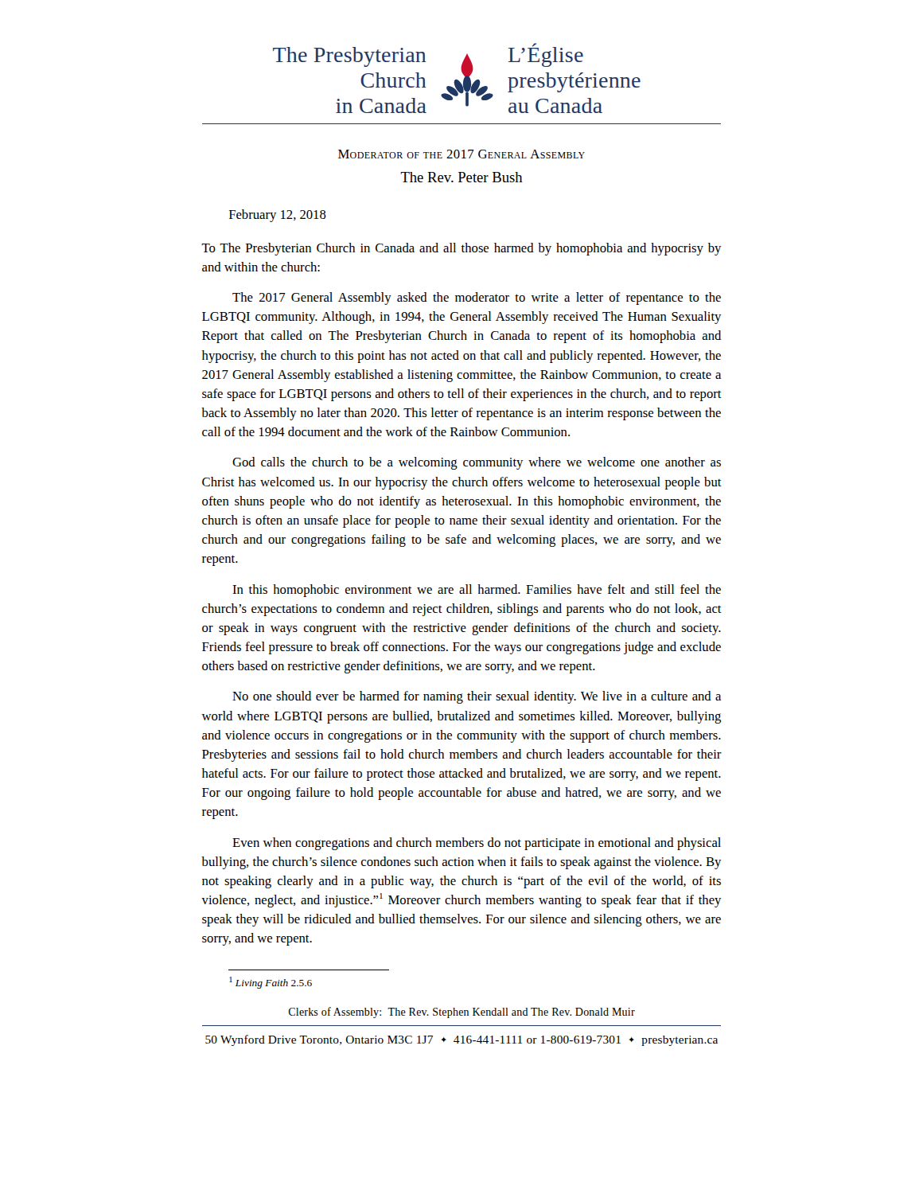The Presbyterian Church
in Canada
L’Église presbytérienne
au Canada
Moderator of the 2017 General Assembly
The Rev. Peter Bush
February 12, 2018
To The Presbyterian Church in Canada and all those harmed by homophobia and hypocrisy by and within the church:
The 2017 General Assembly asked the moderator to write a letter of repentance to the LGBTQI community. Although, in 1994, the General Assembly received The Human Sexuality Report that called on The Presbyterian Church in Canada to repent of its homophobia and hypocrisy, the church to this point has not acted on that call and publicly repented. However, the 2017 General Assembly established a listening committee, the Rainbow Communion, to create a safe space for LGBTQI persons and others to tell of their experiences in the church, and to report back to Assembly no later than 2020. This letter of repentance is an interim response between the call of the 1994 document and the work of the Rainbow Communion.
God calls the church to be a welcoming community where we welcome one another as Christ has welcomed us. In our hypocrisy the church offers welcome to heterosexual people but often shuns people who do not identify as heterosexual. In this homophobic environment, the church is often an unsafe place for people to name their sexual identity and orientation. For the church and our congregations failing to be safe and welcoming places, we are sorry, and we repent.
In this homophobic environment we are all harmed. Families have felt and still feel the church’s expectations to condemn and reject children, siblings and parents who do not look, act or speak in ways congruent with the restrictive gender definitions of the church and society. Friends feel pressure to break off connections. For the ways our congregations judge and exclude others based on restrictive gender definitions, we are sorry, and we repent.
No one should ever be harmed for naming their sexual identity. We live in a culture and a world where LGBTQI persons are bullied, brutalized and sometimes killed. Moreover, bullying and violence occurs in congregations or in the community with the support of church members. Presbyteries and sessions fail to hold church members and church leaders accountable for their hateful acts. For our failure to protect those attacked and brutalized, we are sorry, and we repent. For our ongoing failure to hold people accountable for abuse and hatred, we are sorry, and we repent.
Even when congregations and church members do not participate in emotional and physical bullying, the church’s silence condones such action when it fails to speak against the violence. By not speaking clearly and in a public way, the church is “part of the evil of the world, of its violence, neglect, and injustice.”1 Moreover church members wanting to speak fear that if they speak they will be ridiculed and bullied themselves. For our silence and silencing others, we are sorry, and we repent.
1 Living Faith 2.5.6
Clerks of Assembly: The Rev. Stephen Kendall and The Rev. Donald Muir
50 Wynford Drive Toronto, Ontario M3C 1J7 ✦ 416-441-1111 or 1-800-619-7301 ✦ presbyterian.ca